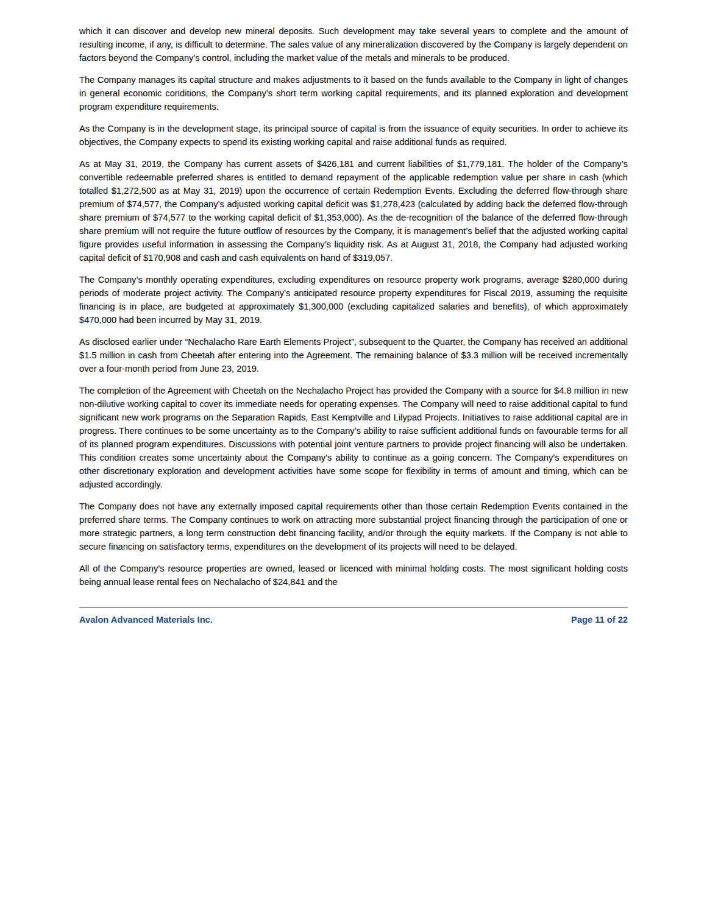which it can discover and develop new mineral deposits. Such development may take several years to complete and the amount of resulting income, if any, is difficult to determine. The sales value of any mineralization discovered by the Company is largely dependent on factors beyond the Company’s control, including the market value of the metals and minerals to be produced.
The Company manages its capital structure and makes adjustments to it based on the funds available to the Company in light of changes in general economic conditions, the Company’s short term working capital requirements, and its planned exploration and development program expenditure requirements.
As the Company is in the development stage, its principal source of capital is from the issuance of equity securities. In order to achieve its objectives, the Company expects to spend its existing working capital and raise additional funds as required.
As at May 31, 2019, the Company has current assets of $426,181 and current liabilities of $1,779,181. The holder of the Company’s convertible redeemable preferred shares is entitled to demand repayment of the applicable redemption value per share in cash (which totalled $1,272,500 as at May 31, 2019) upon the occurrence of certain Redemption Events. Excluding the deferred flow-through share premium of $74,577, the Company’s adjusted working capital deficit was $1,278,423 (calculated by adding back the deferred flow-through share premium of $74,577 to the working capital deficit of $1,353,000). As the de-recognition of the balance of the deferred flow-through share premium will not require the future outflow of resources by the Company, it is management’s belief that the adjusted working capital figure provides useful information in assessing the Company’s liquidity risk. As at August 31, 2018, the Company had adjusted working capital deficit of $170,908 and cash and cash equivalents on hand of $319,057.
The Company’s monthly operating expenditures, excluding expenditures on resource property work programs, average $280,000 during periods of moderate project activity. The Company’s anticipated resource property expenditures for Fiscal 2019, assuming the requisite financing is in place, are budgeted at approximately $1,300,000 (excluding capitalized salaries and benefits), of which approximately $470,000 had been incurred by May 31, 2019.
As disclosed earlier under “Nechalacho Rare Earth Elements Project”, subsequent to the Quarter, the Company has received an additional $1.5 million in cash from Cheetah after entering into the Agreement. The remaining balance of $3.3 million will be received incrementally over a four-month period from June 23, 2019.
The completion of the Agreement with Cheetah on the Nechalacho Project has provided the Company with a source for $4.8 million in new non-dilutive working capital to cover its immediate needs for operating expenses. The Company will need to raise additional capital to fund significant new work programs on the Separation Rapids, East Kemptville and Lilypad Projects. Initiatives to raise additional capital are in progress. There continues to be some uncertainty as to the Company’s ability to raise sufficient additional funds on favourable terms for all of its planned program expenditures. Discussions with potential joint venture partners to provide project financing will also be undertaken. This condition creates some uncertainty about the Company’s ability to continue as a going concern. The Company’s expenditures on other discretionary exploration and development activities have some scope for flexibility in terms of amount and timing, which can be adjusted accordingly.
The Company does not have any externally imposed capital requirements other than those certain Redemption Events contained in the preferred share terms. The Company continues to work on attracting more substantial project financing through the participation of one or more strategic partners, a long term construction debt financing facility, and/or through the equity markets. If the Company is not able to secure financing on satisfactory terms, expenditures on the development of its projects will need to be delayed.
All of the Company’s resource properties are owned, leased or licenced with minimal holding costs. The most significant holding costs being annual lease rental fees on Nechalacho of $24,841 and the
Avalon Advanced Materials Inc. Page 11 of 22